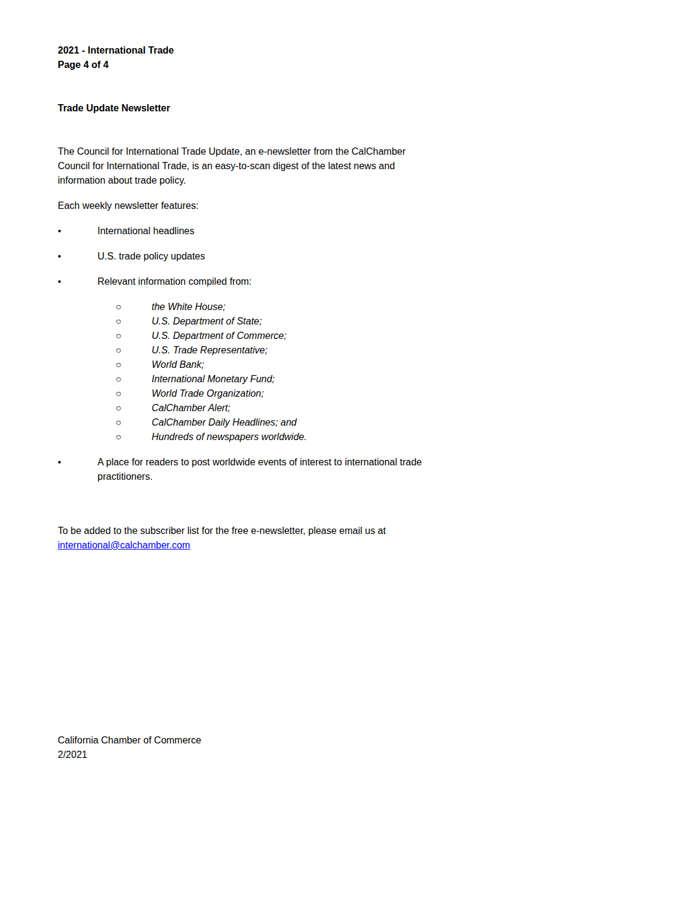2021 - International Trade
Page 4 of 4
Trade Update Newsletter
The Council for International Trade Update, an e-newsletter from the CalChamber Council for International Trade, is an easy-to-scan digest of the latest news and information about trade policy.
Each weekly newsletter features:
International headlines
U.S. trade policy updates
Relevant information compiled from:
the White House;
U.S. Department of State;
U.S. Department of Commerce;
U.S. Trade Representative;
World Bank;
International Monetary Fund;
World Trade Organization;
CalChamber Alert;
CalChamber Daily Headlines; and
Hundreds of newspapers worldwide.
A place for readers to post worldwide events of interest to international trade practitioners.
To be added to the subscriber list for the free e-newsletter, please email us at international@calchamber.com
California Chamber of Commerce
2/2021